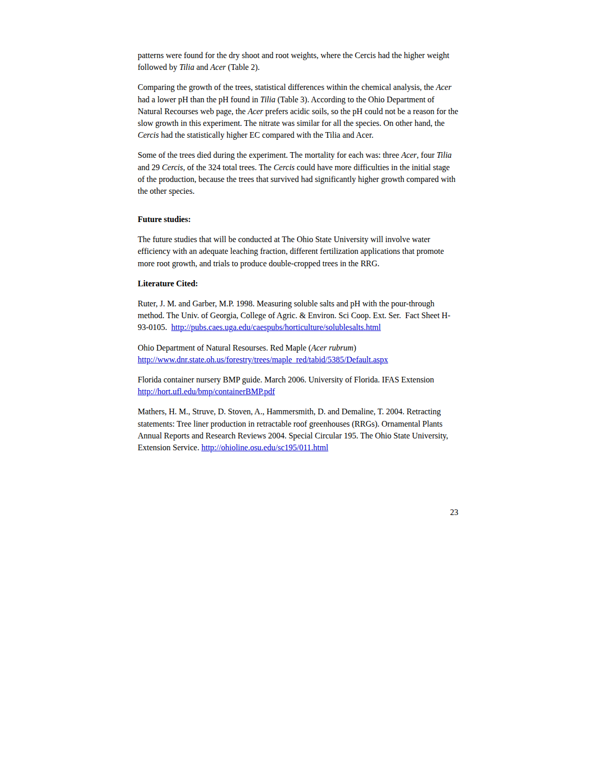patterns were found for the dry shoot and root weights, where the Cercis had the higher weight followed by Tilia and Acer (Table 2).
Comparing the growth of the trees, statistical differences within the chemical analysis, the Acer had a lower pH than the pH found in Tilia (Table 3). According to the Ohio Department of Natural Recourses web page, the Acer prefers acidic soils, so the pH could not be a reason for the slow growth in this experiment. The nitrate was similar for all the species. On other hand, the Cercis had the statistically higher EC compared with the Tilia and Acer.
Some of the trees died during the experiment. The mortality for each was: three Acer, four Tilia and 29 Cercis, of the 324 total trees. The Cercis could have more difficulties in the initial stage of the production, because the trees that survived had significantly higher growth compared with the other species.
Future studies:
The future studies that will be conducted at The Ohio State University will involve water efficiency with an adequate leaching fraction, different fertilization applications that promote more root growth, and trials to produce double-cropped trees in the RRG.
Literature Cited:
Ruter, J. M. and Garber, M.P. 1998. Measuring soluble salts and pH with the pour-through method. The Univ. of Georgia, College of Agric. & Environ. Sci Coop. Ext. Ser. Fact Sheet H-93-0105. http://pubs.caes.uga.edu/caespubs/horticulture/solublesalts.html
Ohio Department of Natural Resourses. Red Maple (Acer rubrum)
http://www.dnr.state.oh.us/forestry/trees/maple_red/tabid/5385/Default.aspx
Florida container nursery BMP guide. March 2006. University of Florida. IFAS Extension
http://hort.ufl.edu/bmp/containerBMP.pdf
Mathers, H. M., Struve, D. Stoven, A., Hammersmith, D. and Demaline, T. 2004. Retracting statements: Tree liner production in retractable roof greenhouses (RRGs). Ornamental Plants Annual Reports and Research Reviews 2004. Special Circular 195. The Ohio State University, Extension Service. http://ohioline.osu.edu/sc195/011.html
23